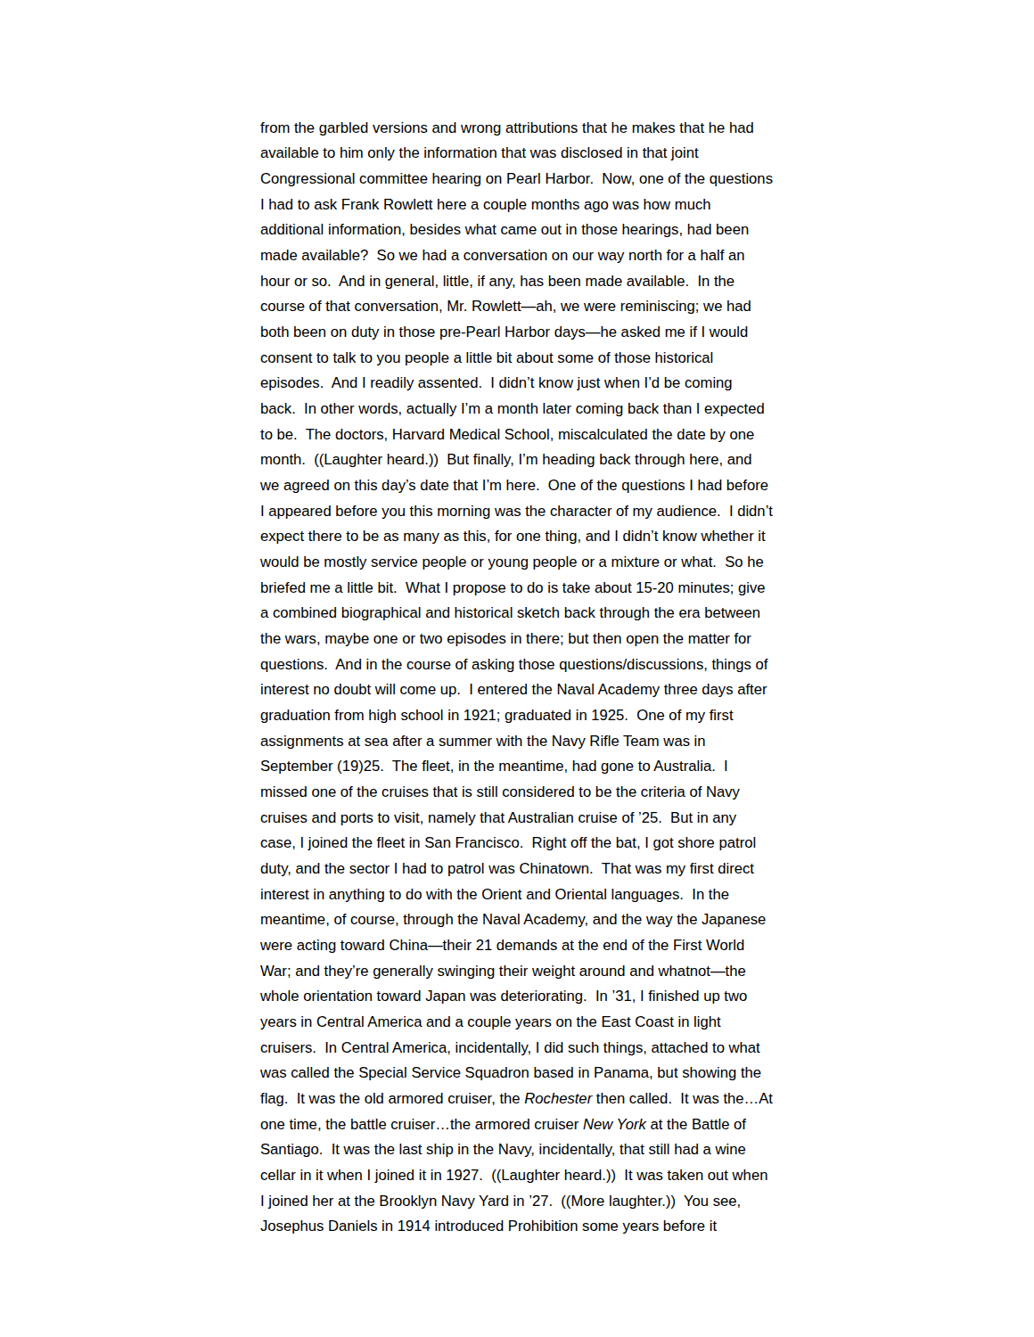from the garbled versions and wrong attributions that he makes that he had available to him only the information that was disclosed in that joint Congressional committee hearing on Pearl Harbor. Now, one of the questions I had to ask Frank Rowlett here a couple months ago was how much additional information, besides what came out in those hearings, had been made available? So we had a conversation on our way north for a half an hour or so. And in general, little, if any, has been made available. In the course of that conversation, Mr. Rowlett—ah, we were reminiscing; we had both been on duty in those pre-Pearl Harbor days—he asked me if I would consent to talk to you people a little bit about some of those historical episodes. And I readily assented. I didn’t know just when I’d be coming back. In other words, actually I’m a month later coming back than I expected to be. The doctors, Harvard Medical School, miscalculated the date by one month. ((Laughter heard.)) But finally, I’m heading back through here, and we agreed on this day’s date that I’m here. One of the questions I had before I appeared before you this morning was the character of my audience. I didn’t expect there to be as many as this, for one thing, and I didn’t know whether it would be mostly service people or young people or a mixture or what. So he briefed me a little bit. What I propose to do is take about 15-20 minutes; give a combined biographical and historical sketch back through the era between the wars, maybe one or two episodes in there; but then open the matter for questions. And in the course of asking those questions/discussions, things of interest no doubt will come up. I entered the Naval Academy three days after graduation from high school in 1921; graduated in 1925. One of my first assignments at sea after a summer with the Navy Rifle Team was in September (19)25. The fleet, in the meantime, had gone to Australia. I missed one of the cruises that is still considered to be the criteria of Navy cruises and ports to visit, namely that Australian cruise of ’25. But in any case, I joined the fleet in San Francisco. Right off the bat, I got shore patrol duty, and the sector I had to patrol was Chinatown. That was my first direct interest in anything to do with the Orient and Oriental languages. In the meantime, of course, through the Naval Academy, and the way the Japanese were acting toward China—their 21 demands at the end of the First World War; and they’re generally swinging their weight around and whatnot—the whole orientation toward Japan was deteriorating. In ’31, I finished up two years in Central America and a couple years on the East Coast in light cruisers. In Central America, incidentally, I did such things, attached to what was called the Special Service Squadron based in Panama, but showing the flag. It was the old armored cruiser, the Rochester then called. It was the…At one time, the battle cruiser…the armored cruiser New York at the Battle of Santiago. It was the last ship in the Navy, incidentally, that still had a wine cellar in it when I joined it in 1927. ((Laughter heard.)) It was taken out when I joined her at the Brooklyn Navy Yard in ’27. ((More laughter.)) You see, Josephus Daniels in 1914 introduced Prohibition some years before it